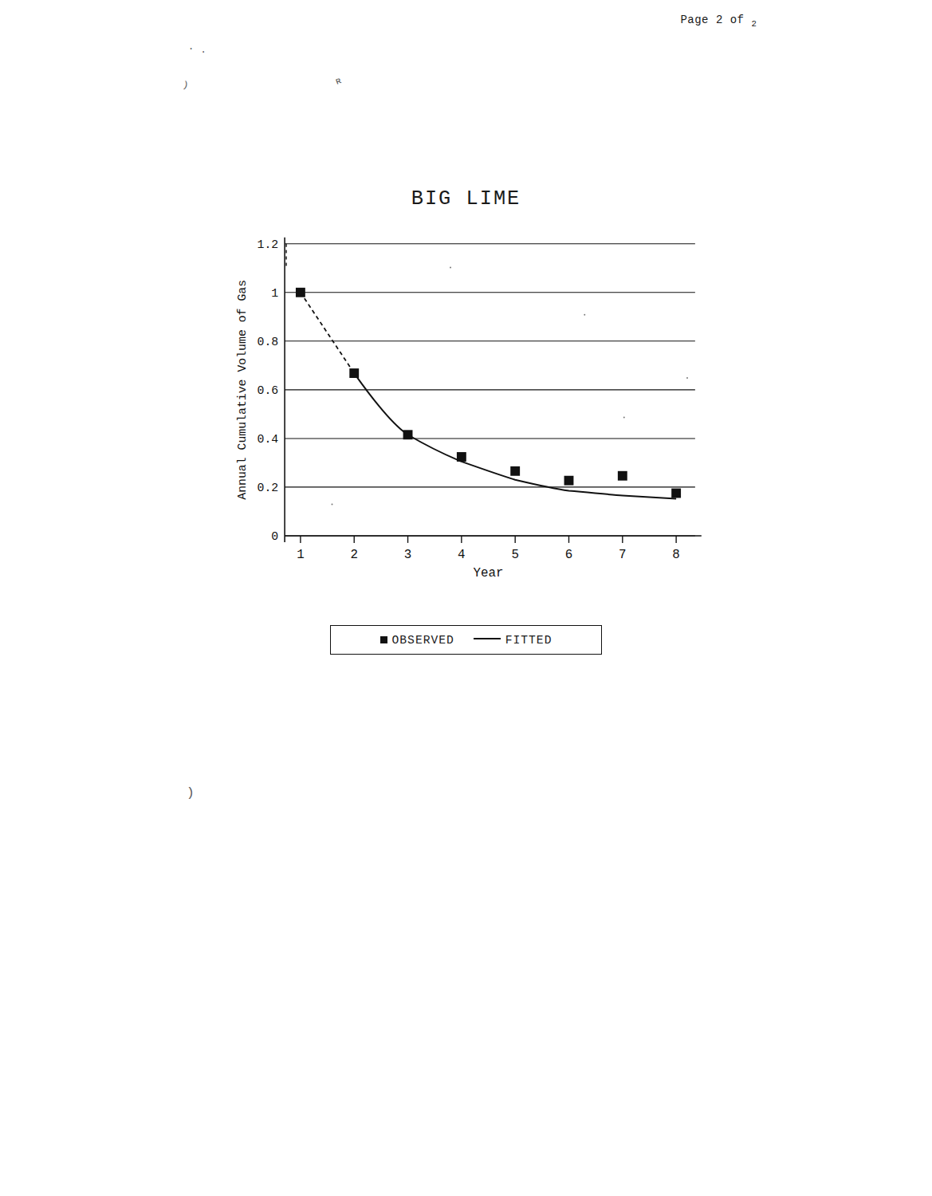Page 2 of 2
. · ) ʀ )
BIG LIME
Big Lime: Annual Cumulative Volume of Gas versus Year Scatter plot of observed annual cumulative volume of gas, normalized to 1.0 in year 1, declining to about 0.2 by year 8, with a fitted decline curve. 1.2 1 0.8 0.6 0.4 0.2 0 1 2 3 4 5 6 7 8 Year Annual Cumulative Volume of Gas
OBSERVED FITTED
Observed values by year (normalized): year 1 = 1.00; year 2 ≈ 0.66; year 3 ≈ 0.43; year 4 ≈ 0.34; year 5 ≈ 0.28; year 6 ≈ 0.24; year 7 ≈ 0.26; year 8 ≈ 0.20.